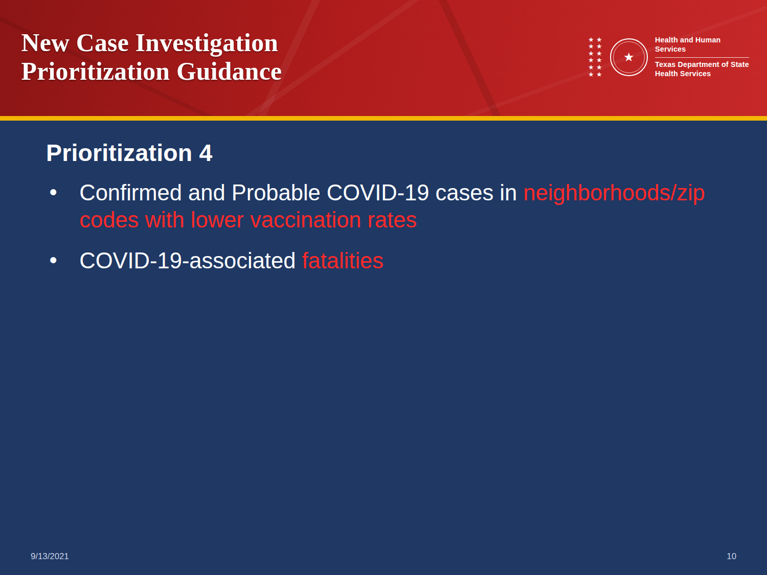New Case Investigation
Prioritization Guidance
★★ ★★ ★★ ★★ ★★ ★★
★
Health and Human
Services
Texas Department of State
Health Services
Prioritization 4
Confirmed and Probable COVID-19 cases in neighborhoods/zip codes with lower vaccination rates
COVID-19-associated fatalities
9/13/2021 10